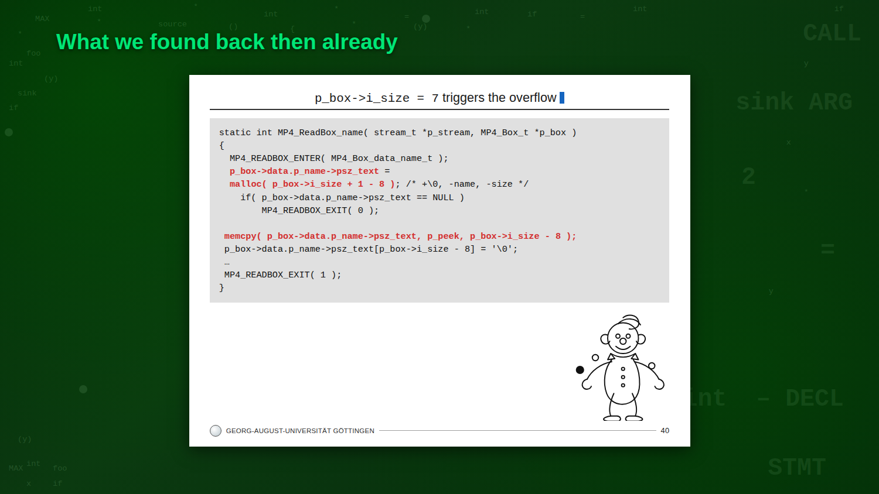int * int * = int if = int MAX * source () { * (y) * * x foo int (y) sink if (y) MAX int foo x if if CALL y sink ARG x 2 * = y int – DECL STMT
What we found back then already
p_box->i_size = 7 triggers the overflow
static int MP4_ReadBox_name( stream_t *p_stream, MP4_Box_t *p_box )
{
  MP4_READBOX_ENTER( MP4_Box_data_name_t );
  p_box->data.p_name->psz_text =
  malloc( p_box->i_size + 1 - 8 ); /* +\0, -name, -size */
    if( p_box->data.p_name->psz_text == NULL )
        MP4_READBOX_EXIT( 0 );

 memcpy( p_box->data.p_name->psz_text, p_peek, p_box->i_size - 8 );
 p_box->data.p_name->psz_text[p_box->i_size - 8] = '\0';
 …
 MP4_READBOX_EXIT( 1 );
}
GEORG-AUGUST-UNIVERSITÄT GÖTTINGEN 40